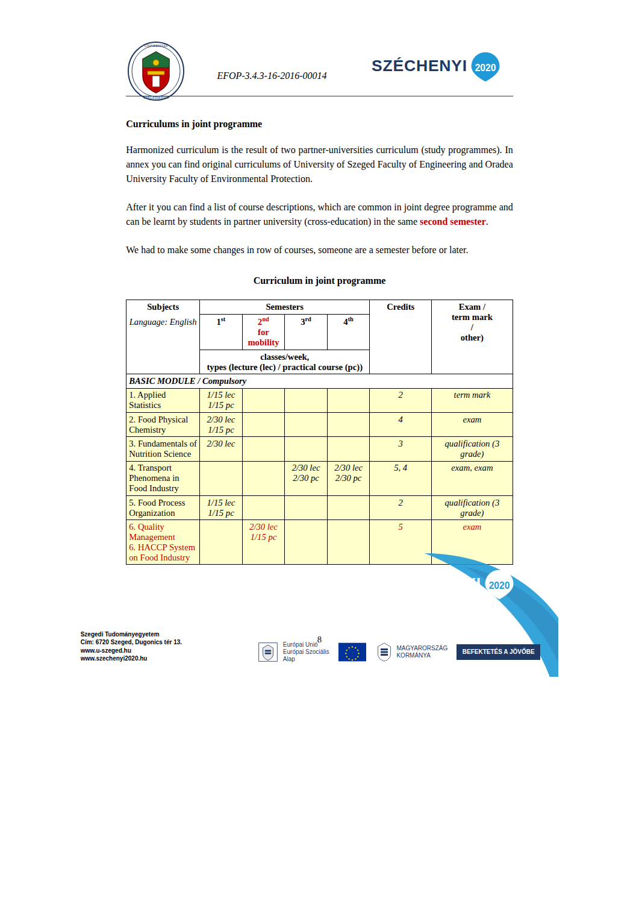UNIVERSITAS SZEGEDIENSIS
SZÉCHENYI 2020
EFOP-3.4.3-16-2016-00014
Curriculums in joint programme
Harmonized curriculum is the result of two partner-universities curriculum (study programmes). In annex you can find original curriculums of University of Szeged Faculty of Engineering and Oradea University Faculty of Environmental Protection.
After it you can find a list of course descriptions, which are common in joint degree programme and can be learnt by students in partner university (cross-education) in the same second semester.
We had to make some changes in row of courses, someone are a semester before or later.
Curriculum in joint programme
| Subjects Language: English | Semesters | Credits | Exam / term mark / other) |
| --- | --- | --- | --- |
| 1 st | 2 nd for mobility | 3 rd | 4 th |
| classes/week, types (lecture (lec) / practical course (pc)) |
| BASIC MODULE / Compulsory |
| 1. Applied Statistics | 1/15 lec 1/15 pc | | | | 2 | term mark |
| 2. Food Physical Chemistry | 2/30 lec 1/15 pc | | | | 4 | exam |
| 3. Fundamentals of Nutrition Science | 2/30 lec | | | | 3 | qualification (3 grade) |
| 4. Transport Phenomena in Food Industry | | | 2/30 lec 2/30 pc | 2/30 lec 2/30 pc | 5, 4 | exam, exam |
| 5. Food Process Organization | 1/15 lec 1/15 pc | | | | 2 | qualification (3 grade) |
| 6. Quality Management 6. HACCP System on Food Industry | | 2/30 lec 1/15 pc | | | 5 | exam |
SZÉCHENYI 2020
8
Szegedi Tudományegyetem
Cím: 6720 Szeged, Dugonics tér 13.
www.u-szeged.hu
www.szechenyi2020.hu
Európai Unió
Európai Szociális
Alap
MAGYARORSZÁG
KORMÁNYA
BEFEKTETÉS A JÖVŐBE